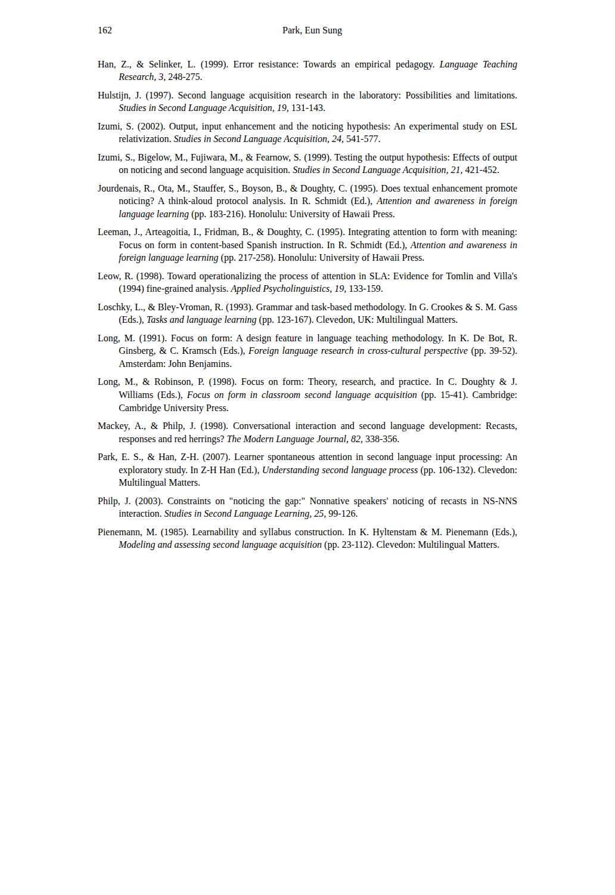162 Park, Eun Sung
Han, Z., & Selinker, L. (1999). Error resistance: Towards an empirical pedagogy. Language Teaching Research, 3, 248-275.
Hulstijn, J. (1997). Second language acquisition research in the laboratory: Possibilities and limitations. Studies in Second Language Acquisition, 19, 131-143.
Izumi, S. (2002). Output, input enhancement and the noticing hypothesis: An experimental study on ESL relativization. Studies in Second Language Acquisition, 24, 541-577.
Izumi, S., Bigelow, M., Fujiwara, M., & Fearnow, S. (1999). Testing the output hypothesis: Effects of output on noticing and second language acquisition. Studies in Second Language Acquisition, 21, 421-452.
Jourdenais, R., Ota, M., Stauffer, S., Boyson, B., & Doughty, C. (1995). Does textual enhancement promote noticing? A think-aloud protocol analysis. In R. Schmidt (Ed.), Attention and awareness in foreign language learning (pp. 183-216). Honolulu: University of Hawaii Press.
Leeman, J., Arteagoitia, I., Fridman, B., & Doughty, C. (1995). Integrating attention to form with meaning: Focus on form in content-based Spanish instruction. In R. Schmidt (Ed.), Attention and awareness in foreign language learning (pp. 217-258). Honolulu: University of Hawaii Press.
Leow, R. (1998). Toward operationalizing the process of attention in SLA: Evidence for Tomlin and Villa's (1994) fine-grained analysis. Applied Psycholinguistics, 19, 133-159.
Loschky, L., & Bley-Vroman, R. (1993). Grammar and task-based methodology. In G. Crookes & S. M. Gass (Eds.), Tasks and language learning (pp. 123-167). Clevedon, UK: Multilingual Matters.
Long, M. (1991). Focus on form: A design feature in language teaching methodology. In K. De Bot, R. Ginsberg, & C. Kramsch (Eds.), Foreign language research in cross-cultural perspective (pp. 39-52). Amsterdam: John Benjamins.
Long, M., & Robinson, P. (1998). Focus on form: Theory, research, and practice. In C. Doughty & J. Williams (Eds.), Focus on form in classroom second language acquisition (pp. 15-41). Cambridge: Cambridge University Press.
Mackey, A., & Philp, J. (1998). Conversational interaction and second language development: Recasts, responses and red herrings? The Modern Language Journal, 82, 338-356.
Park, E. S., & Han, Z-H. (2007). Learner spontaneous attention in second language input processing: An exploratory study. In Z-H Han (Ed.), Understanding second language process (pp. 106-132). Clevedon: Multilingual Matters.
Philp, J. (2003). Constraints on "noticing the gap:" Nonnative speakers' noticing of recasts in NS-NNS interaction. Studies in Second Language Learning, 25, 99-126.
Pienemann, M. (1985). Learnability and syllabus construction. In K. Hyltenstam & M. Pienemann (Eds.), Modeling and assessing second language acquisition (pp. 23-112). Clevedon: Multilingual Matters.